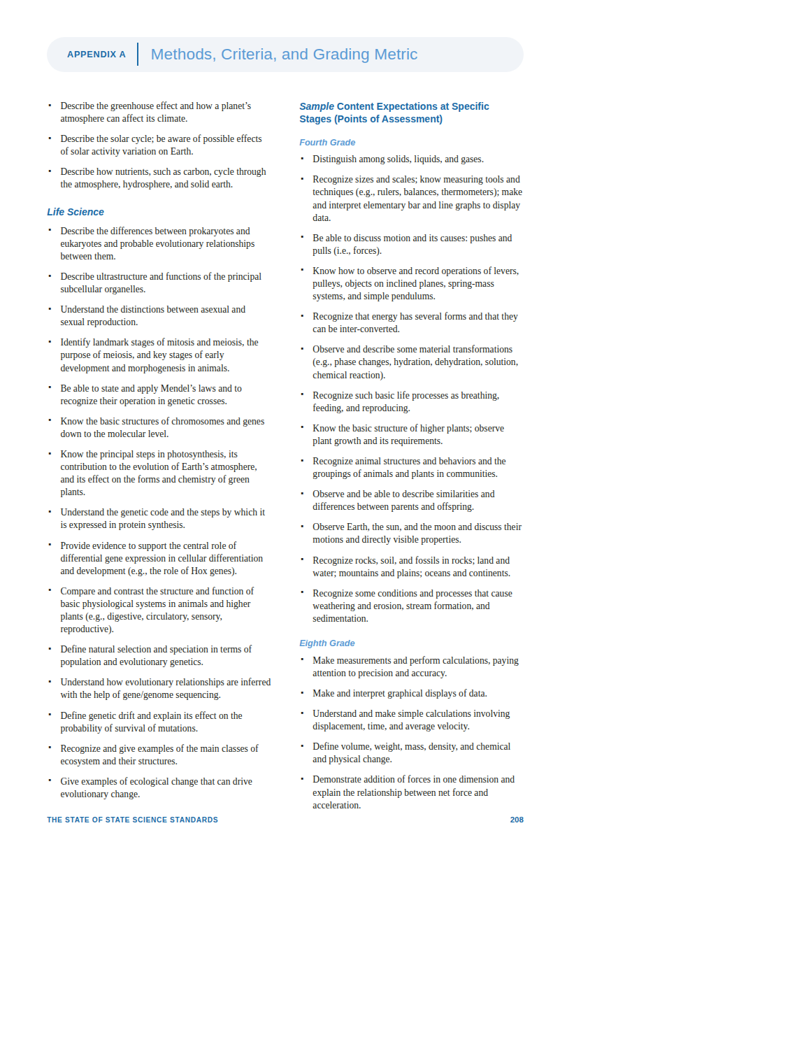Appendix A
Methods, Criteria, and Grading Metric
Describe the greenhouse effect and how a planet’s atmosphere can affect its climate.
Describe the solar cycle; be aware of possible effects of solar activity variation on Earth.
Describe how nutrients, such as carbon, cycle through the atmosphere, hydrosphere, and solid earth.
Life Science
Describe the differences between prokaryotes and eukaryotes and probable evolutionary relationships between them.
Describe ultrastructure and functions of the principal subcellular organelles.
Understand the distinctions between asexual and sexual reproduction.
Identify landmark stages of mitosis and meiosis, the purpose of meiosis, and key stages of early development and morphogenesis in animals.
Be able to state and apply Mendel’s laws and to recognize their operation in genetic crosses.
Know the basic structures of chromosomes and genes down to the molecular level.
Know the principal steps in photosynthesis, its contribution to the evolution of Earth’s atmosphere, and its effect on the forms and chemistry of green plants.
Understand the genetic code and the steps by which it is expressed in protein synthesis.
Provide evidence to support the central role of differential gene expression in cellular differentiation and development (e.g., the role of Hox genes).
Compare and contrast the structure and function of basic physiological systems in animals and higher plants (e.g., digestive, circulatory, sensory, reproductive).
Define natural selection and speciation in terms of population and evolutionary genetics.
Understand how evolutionary relationships are inferred with the help of gene/genome sequencing.
Define genetic drift and explain its effect on the probability of survival of mutations.
Recognize and give examples of the main classes of ecosystem and their structures.
Give examples of ecological change that can drive evolutionary change.
Sample Content Expectations at Specific Stages (Points of Assessment)
Fourth Grade
Distinguish among solids, liquids, and gases.
Recognize sizes and scales; know measuring tools and techniques (e.g., rulers, balances, thermometers); make and interpret elementary bar and line graphs to display data.
Be able to discuss motion and its causes: pushes and pulls (i.e., forces).
Know how to observe and record operations of levers, pulleys, objects on inclined planes, spring-mass systems, and simple pendulums.
Recognize that energy has several forms and that they can be inter-converted.
Observe and describe some material transformations (e.g., phase changes, hydration, dehydration, solution, chemical reaction).
Recognize such basic life processes as breathing, feeding, and reproducing.
Know the basic structure of higher plants; observe plant growth and its requirements.
Recognize animal structures and behaviors and the groupings of animals and plants in communities.
Observe and be able to describe similarities and differences between parents and offspring.
Observe Earth, the sun, and the moon and discuss their motions and directly visible properties.
Recognize rocks, soil, and fossils in rocks; land and water; mountains and plains; oceans and continents.
Recognize some conditions and processes that cause weathering and erosion, stream formation, and sedimentation.
Eighth Grade
Make measurements and perform calculations, paying attention to precision and accuracy.
Make and interpret graphical displays of data.
Understand and make simple calculations involving displacement, time, and average velocity.
Define volume, weight, mass, density, and chemical and physical change.
Demonstrate addition of forces in one dimension and explain the relationship between net force and acceleration.
The State of State Science Standards
208